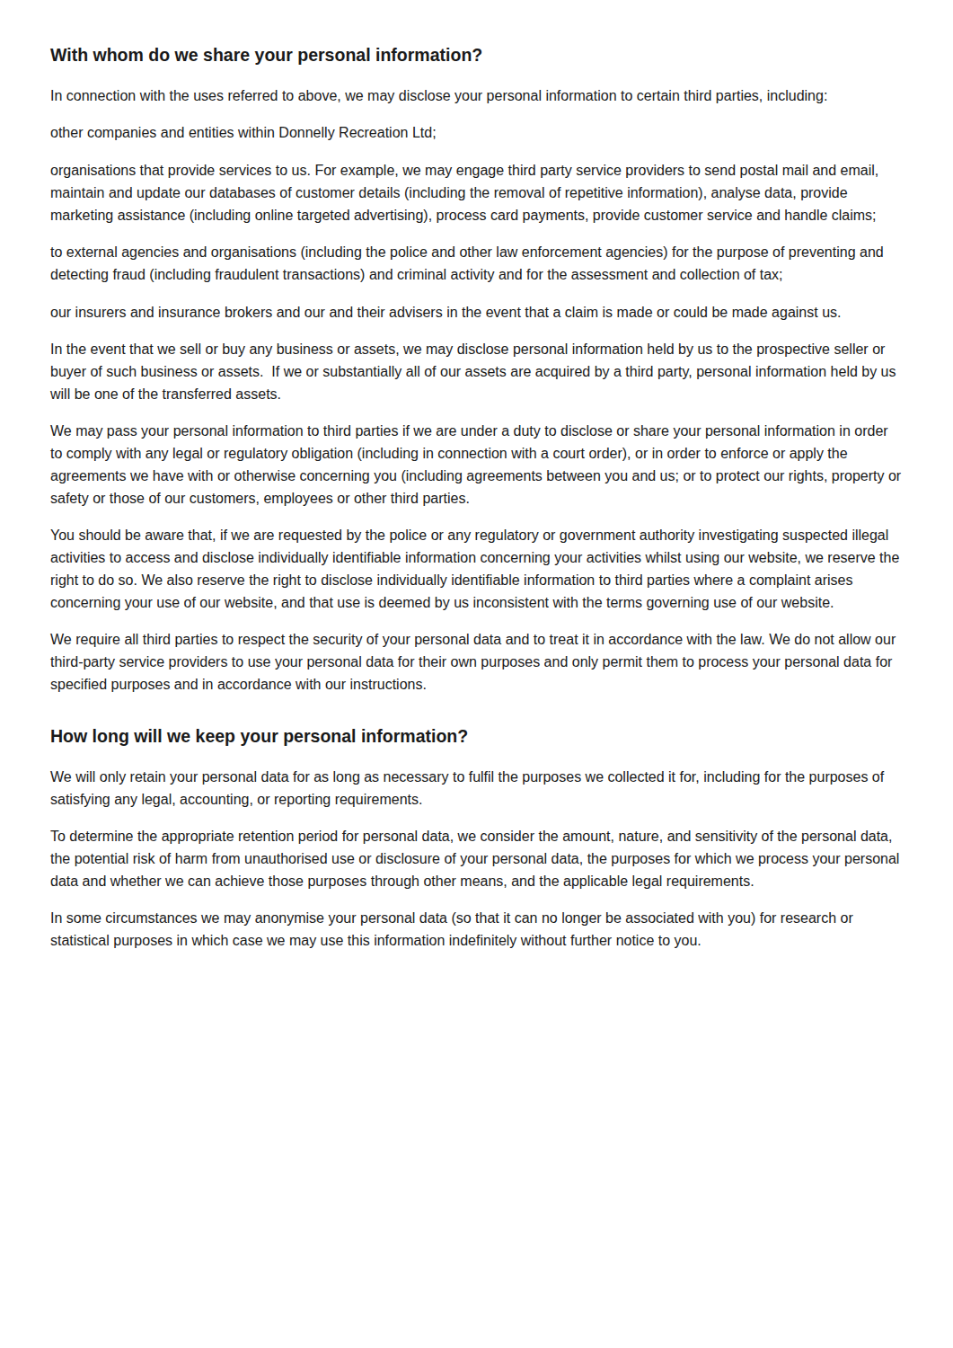With whom do we share your personal information?
In connection with the uses referred to above, we may disclose your personal information to certain third parties, including:
other companies and entities within Donnelly Recreation Ltd;
organisations that provide services to us. For example, we may engage third party service providers to send postal mail and email, maintain and update our databases of customer details (including the removal of repetitive information), analyse data, provide marketing assistance (including online targeted advertising), process card payments, provide customer service and handle claims;
to external agencies and organisations (including the police and other law enforcement agencies) for the purpose of preventing and detecting fraud (including fraudulent transactions) and criminal activity and for the assessment and collection of tax;
our insurers and insurance brokers and our and their advisers in the event that a claim is made or could be made against us.
In the event that we sell or buy any business or assets, we may disclose personal information held by us to the prospective seller or buyer of such business or assets. If we or substantially all of our assets are acquired by a third party, personal information held by us will be one of the transferred assets.
We may pass your personal information to third parties if we are under a duty to disclose or share your personal information in order to comply with any legal or regulatory obligation (including in connection with a court order), or in order to enforce or apply the agreements we have with or otherwise concerning you (including agreements between you and us; or to protect our rights, property or safety or those of our customers, employees or other third parties.
You should be aware that, if we are requested by the police or any regulatory or government authority investigating suspected illegal activities to access and disclose individually identifiable information concerning your activities whilst using our website, we reserve the right to do so. We also reserve the right to disclose individually identifiable information to third parties where a complaint arises concerning your use of our website, and that use is deemed by us inconsistent with the terms governing use of our website.
We require all third parties to respect the security of your personal data and to treat it in accordance with the law. We do not allow our third-party service providers to use your personal data for their own purposes and only permit them to process your personal data for specified purposes and in accordance with our instructions.
How long will we keep your personal information?
We will only retain your personal data for as long as necessary to fulfil the purposes we collected it for, including for the purposes of satisfying any legal, accounting, or reporting requirements.
To determine the appropriate retention period for personal data, we consider the amount, nature, and sensitivity of the personal data, the potential risk of harm from unauthorised use or disclosure of your personal data, the purposes for which we process your personal data and whether we can achieve those purposes through other means, and the applicable legal requirements.
In some circumstances we may anonymise your personal data (so that it can no longer be associated with you) for research or statistical purposes in which case we may use this information indefinitely without further notice to you.